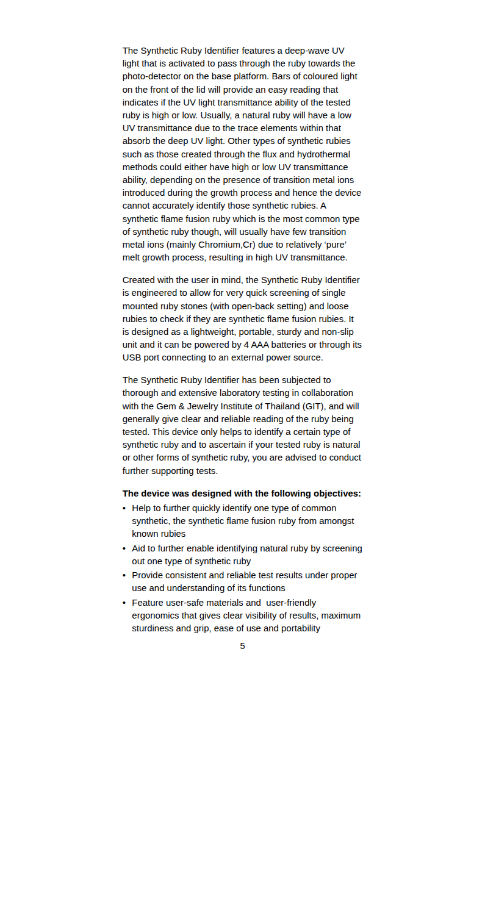The Synthetic Ruby Identifier features a deep-wave UV light that is activated to pass through the ruby towards the photo-detector on the base platform. Bars of coloured light on the front of the lid will provide an easy reading that indicates if the UV light transmittance ability of the tested ruby is high or low. Usually, a natural ruby will have a low UV transmittance due to the trace elements within that absorb the deep UV light. Other types of synthetic rubies such as those created through the flux and hydrothermal methods could either have high or low UV transmittance ability, depending on the presence of transition metal ions introduced during the growth process and hence the device cannot accurately identify those synthetic rubies. A synthetic flame fusion ruby which is the most common type of synthetic ruby though, will usually have few transition metal ions (mainly Chromium,Cr) due to relatively ‘pure’ melt growth process, resulting in high UV transmittance.
Created with the user in mind, the Synthetic Ruby Identifier is engineered to allow for very quick screening of single mounted ruby stones (with open-back setting) and loose rubies to check if they are synthetic flame fusion rubies. It is designed as a lightweight, portable, sturdy and non-slip unit and it can be powered by 4 AAA batteries or through its USB port connecting to an external power source.
The Synthetic Ruby Identifier has been subjected to thorough and extensive laboratory testing in collaboration with the Gem & Jewelry Institute of Thailand (GIT), and will generally give clear and reliable reading of the ruby being tested. This device only helps to identify a certain type of synthetic ruby and to ascertain if your tested ruby is natural or other forms of synthetic ruby, you are advised to conduct further supporting tests.
The device was designed with the following objectives:
Help to further quickly identify one type of common synthetic, the synthetic flame fusion ruby from amongst known rubies
Aid to further enable identifying natural ruby by screening out one type of synthetic ruby
Provide consistent and reliable test results under proper use and understanding of its functions
Feature user-safe materials and user-friendly ergonomics that gives clear visibility of results, maximum sturdiness and grip, ease of use and portability
5